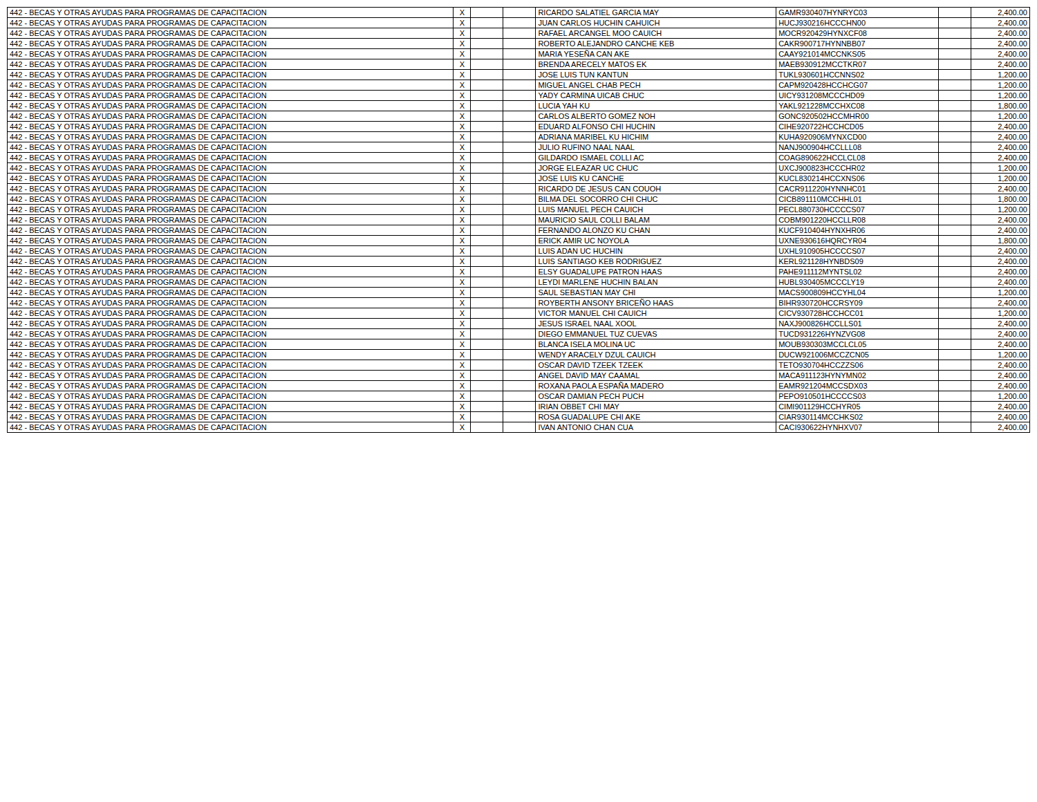| 442 - BECAS Y OTRAS AYUDAS PARA PROGRAMAS DE CAPACITACION | X | | | RICARDO SALATIEL GARCIA MAY | GAMR930407HYNRYC03 | | 2,400.00 |
| 442 - BECAS Y OTRAS AYUDAS PARA PROGRAMAS DE CAPACITACION | X | | | JUAN CARLOS HUCHIN CAHUICH | HUCJ930216HCCCHN00 | | 2,400.00 |
| 442 - BECAS Y OTRAS AYUDAS PARA PROGRAMAS DE CAPACITACION | X | | | RAFAEL ARCANGEL MOO CAUICH | MOCR920429HYNXCF08 | | 2,400.00 |
| 442 - BECAS Y OTRAS AYUDAS PARA PROGRAMAS DE CAPACITACION | X | | | ROBERTO ALEJANDRO CANCHE KEB | CAKR900717HYNNBB07 | | 2,400.00 |
| 442 - BECAS Y OTRAS AYUDAS PARA PROGRAMAS DE CAPACITACION | X | | | MARIA YESEÑA CAN AKE | CAAY921014MCCNKS05 | | 2,400.00 |
| 442 - BECAS Y OTRAS AYUDAS PARA PROGRAMAS DE CAPACITACION | X | | | BRENDA ARECELY MATOS EK | MAEB930912MCCTKR07 | | 2,400.00 |
| 442 - BECAS Y OTRAS AYUDAS PARA PROGRAMAS DE CAPACITACION | X | | | JOSE LUIS TUN KANTUN | TUKL930601HCCNNS02 | | 1,200.00 |
| 442 - BECAS Y OTRAS AYUDAS PARA PROGRAMAS DE CAPACITACION | X | | | MIGUEL ANGEL CHAB PECH | CAPM920428HCCHCG07 | | 1,200.00 |
| 442 - BECAS Y OTRAS AYUDAS PARA PROGRAMAS DE CAPACITACION | X | | | YADY CARMINA UICAB CHUC | UICY931208MCCCHD09 | | 1,200.00 |
| 442 - BECAS Y OTRAS AYUDAS PARA PROGRAMAS DE CAPACITACION | X | | | LUCIA YAH KU | YAKL921228MCCHXC08 | | 1,800.00 |
| 442 - BECAS Y OTRAS AYUDAS PARA PROGRAMAS DE CAPACITACION | X | | | CARLOS ALBERTO GOMEZ NOH | GONC920502HCCMHR00 | | 1,200.00 |
| 442 - BECAS Y OTRAS AYUDAS PARA PROGRAMAS DE CAPACITACION | X | | | EDUARD ALFONSO CHI HUCHIN | CIHE920722HCCHCD05 | | 2,400.00 |
| 442 - BECAS Y OTRAS AYUDAS PARA PROGRAMAS DE CAPACITACION | X | | | ADRIANA MARIBEL KU HICHIM | KUHA920906MYNXCD00 | | 2,400.00 |
| 442 - BECAS Y OTRAS AYUDAS PARA PROGRAMAS DE CAPACITACION | X | | | JULIO RUFINO NAAL NAAL | NANJ900904HCCLLL08 | | 2,400.00 |
| 442 - BECAS Y OTRAS AYUDAS PARA PROGRAMAS DE CAPACITACION | X | | | GILDARDO ISMAEL COLLI AC | COAG890622HCCLCL08 | | 2,400.00 |
| 442 - BECAS Y OTRAS AYUDAS PARA PROGRAMAS DE CAPACITACION | X | | | JORGE ELEAZAR UC CHUC | UXCJ900823HCCCHR02 | | 1,200.00 |
| 442 - BECAS Y OTRAS AYUDAS PARA PROGRAMAS DE CAPACITACION | X | | | JOSE LUIS KU CANCHE | KUCL830214HCCXNS06 | | 1,200.00 |
| 442 - BECAS Y OTRAS AYUDAS PARA PROGRAMAS DE CAPACITACION | X | | | RICARDO DE JESUS CAN COUOH | CACR911220HYNNHC01 | | 2,400.00 |
| 442 - BECAS Y OTRAS AYUDAS PARA PROGRAMAS DE CAPACITACION | X | | | BILMA DEL SOCORRO CHI CHUC | CICB891110MCCHHL01 | | 1,800.00 |
| 442 - BECAS Y OTRAS AYUDAS PARA PROGRAMAS DE CAPACITACION | X | | | LUIS MANUEL PECH CAUICH | PECL880730HCCCCS07 | | 1,200.00 |
| 442 - BECAS Y OTRAS AYUDAS PARA PROGRAMAS DE CAPACITACION | X | | | MAURICIO SAUL COLLI BALAM | COBM901220HCCLLR08 | | 2,400.00 |
| 442 - BECAS Y OTRAS AYUDAS PARA PROGRAMAS DE CAPACITACION | X | | | FERNANDO ALONZO KU CHAN | KUCF910404HYNXHR06 | | 2,400.00 |
| 442 - BECAS Y OTRAS AYUDAS PARA PROGRAMAS DE CAPACITACION | X | | | ERICK AMIR UC NOYOLA | UXNE930616HQRCYR04 | | 1,800.00 |
| 442 - BECAS Y OTRAS AYUDAS PARA PROGRAMAS DE CAPACITACION | X | | | LUIS ADAN UC HUCHIN | UXHL910905HCCCCS07 | | 2,400.00 |
| 442 - BECAS Y OTRAS AYUDAS PARA PROGRAMAS DE CAPACITACION | X | | | LUIS SANTIAGO KEB RODRIGUEZ | KERL921128HYNBDS09 | | 2,400.00 |
| 442 - BECAS Y OTRAS AYUDAS PARA PROGRAMAS DE CAPACITACION | X | | | ELSY GUADALUPE PATRON HAAS | PAHE911112MYNTSL02 | | 2,400.00 |
| 442 - BECAS Y OTRAS AYUDAS PARA PROGRAMAS DE CAPACITACION | X | | | LEYDI MARLENE HUCHIN BALAN | HUBL930405MCCCLY19 | | 2,400.00 |
| 442 - BECAS Y OTRAS AYUDAS PARA PROGRAMAS DE CAPACITACION | X | | | SAUL SEBASTIAN MAY CHI | MACS900809HCCYHL04 | | 1,200.00 |
| 442 - BECAS Y OTRAS AYUDAS PARA PROGRAMAS DE CAPACITACION | X | | | ROYBERTH ANSONY BRICEÑO HAAS | BIHR930720HCCRSY09 | | 2,400.00 |
| 442 - BECAS Y OTRAS AYUDAS PARA PROGRAMAS DE CAPACITACION | X | | | VICTOR MANUEL CHI CAUICH | CICV930728HCCHCC01 | | 1,200.00 |
| 442 - BECAS Y OTRAS AYUDAS PARA PROGRAMAS DE CAPACITACION | X | | | JESUS ISRAEL NAAL XOOL | NAXJ900826HCCLLS01 | | 2,400.00 |
| 442 - BECAS Y OTRAS AYUDAS PARA PROGRAMAS DE CAPACITACION | X | | | DIEGO EMMANUEL TUZ CUEVAS | TUCD931226HYNZVG08 | | 2,400.00 |
| 442 - BECAS Y OTRAS AYUDAS PARA PROGRAMAS DE CAPACITACION | X | | | BLANCA ISELA MOLINA UC | MOUB930303MCCLCL05 | | 2,400.00 |
| 442 - BECAS Y OTRAS AYUDAS PARA PROGRAMAS DE CAPACITACION | X | | | WENDY ARACELY DZUL CAUICH | DUCW921006MCCZCN05 | | 1,200.00 |
| 442 - BECAS Y OTRAS AYUDAS PARA PROGRAMAS DE CAPACITACION | X | | | OSCAR DAVID TZEEK TZEEK | TETO930704HCCZZS06 | | 2,400.00 |
| 442 - BECAS Y OTRAS AYUDAS PARA PROGRAMAS DE CAPACITACION | X | | | ANGEL DAVID MAY CAAMAL | MACA911123HYNYMN02 | | 2,400.00 |
| 442 - BECAS Y OTRAS AYUDAS PARA PROGRAMAS DE CAPACITACION | X | | | ROXANA PAOLA ESPAÑA MADERO | EAMR921204MCCSDX03 | | 2,400.00 |
| 442 - BECAS Y OTRAS AYUDAS PARA PROGRAMAS DE CAPACITACION | X | | | OSCAR DAMIAN PECH PUCH | PEPO910501HCCCCS03 | | 1,200.00 |
| 442 - BECAS Y OTRAS AYUDAS PARA PROGRAMAS DE CAPACITACION | X | | | IRIAN OBBET CHI MAY | CIMI901129HCCHYR05 | | 2,400.00 |
| 442 - BECAS Y OTRAS AYUDAS PARA PROGRAMAS DE CAPACITACION | X | | | ROSA GUADALUPE CHI AKE | CIAR930114MCCHKS02 | | 2,400.00 |
| 442 - BECAS Y OTRAS AYUDAS PARA PROGRAMAS DE CAPACITACION | X | | | IVAN ANTONIO CHAN CUA | CACI930622HYNHXV07 | | 2,400.00 |